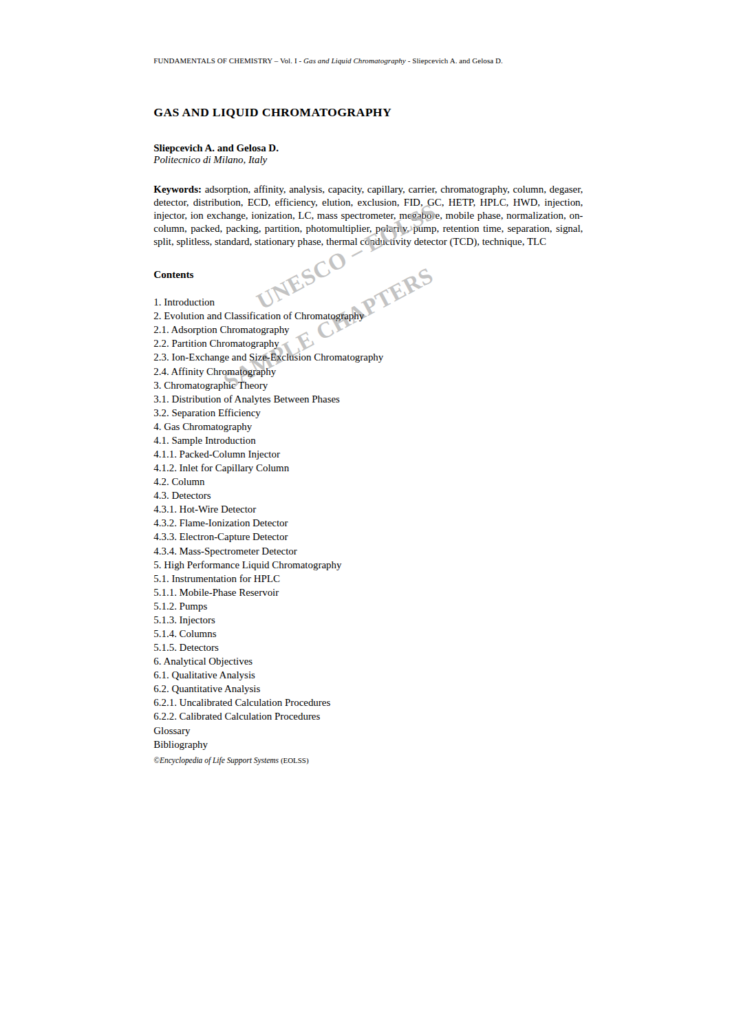FUNDAMENTALS OF CHEMISTRY – Vol. I - Gas and Liquid Chromatography - Sliepcevich A. and Gelosa D.
GAS AND LIQUID CHROMATOGRAPHY
Sliepcevich A. and Gelosa D.
Politecnico di Milano, Italy
Keywords: adsorption, affinity, analysis, capacity, capillary, carrier, chromatography, column, degaser, detector, distribution, ECD, efficiency, elution, exclusion, FID, GC, HETP, HPLC, HWD, injection, injector, ion exchange, ionization, LC, mass spectrometer, megabore, mobile phase, normalization, on-column, packed, packing, partition, photomultiplier, polarity, pump, retention time, separation, signal, split, splitless, standard, stationary phase, thermal conductivity detector (TCD), technique, TLC
Contents
UNESCO – EOLSS
SAMPLE CHAPTERS
1. Introduction
2. Evolution and Classification of Chromatography
2.1. Adsorption Chromatography
2.2. Partition Chromatography
2.3. Ion-Exchange and Size-Exclusion Chromatography
2.4. Affinity Chromatography
3. Chromatographic Theory
3.1. Distribution of Analytes Between Phases
3.2. Separation Efficiency
4. Gas Chromatography
4.1. Sample Introduction
4.1.1. Packed-Column Injector
4.1.2. Inlet for Capillary Column
4.2. Column
4.3. Detectors
4.3.1. Hot-Wire Detector
4.3.2. Flame-Ionization Detector
4.3.3. Electron-Capture Detector
4.3.4. Mass-Spectrometer Detector
5. High Performance Liquid Chromatography
5.1. Instrumentation for HPLC
5.1.1. Mobile-Phase Reservoir
5.1.2. Pumps
5.1.3. Injectors
5.1.4. Columns
5.1.5. Detectors
6. Analytical Objectives
6.1. Qualitative Analysis
6.2. Quantitative Analysis
6.2.1. Uncalibrated Calculation Procedures
6.2.2. Calibrated Calculation Procedures
Glossary
Bibliography
©Encyclopedia of Life Support Systems (EOLSS)